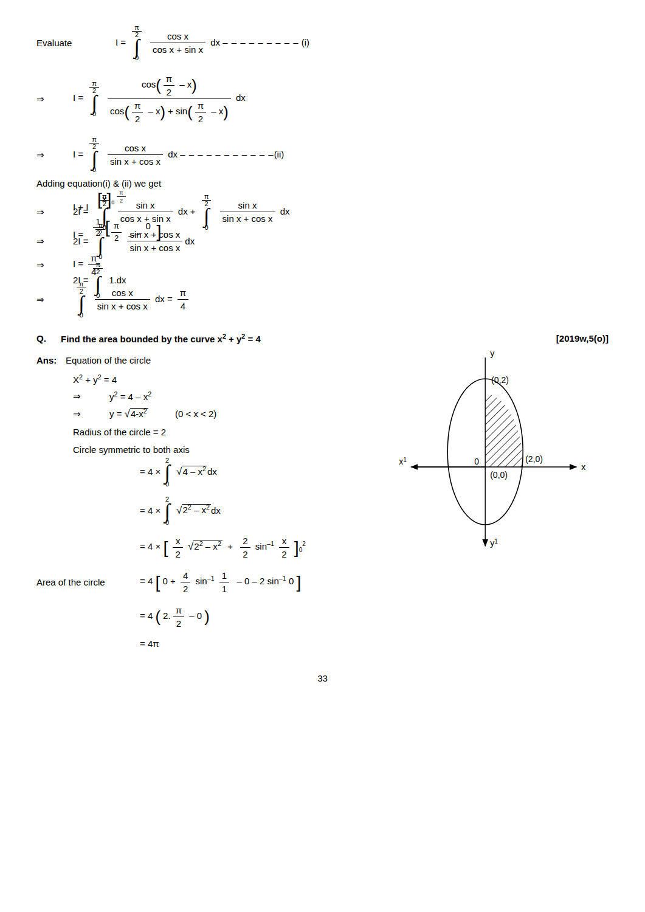Evaluate
I = π 2∫0 cos x cos x + sin x dx – – – – – – – – – (i)
⇒
I = π 2∫0 cos(π 2 – x) cos(π 2 – x) + sin(π 2 – x) dx
⇒
I = π 2∫0 cos x sin x + cos x dx – – – – – – – – – – –(ii)
Adding equation(i) & (ii) we get
⇒ I + I 2I = [x]0π 2 π 2∫0 sin x cos x + sin x dx + π 2∫0 sin x sin x + cos x dx
⇒ I = 2I = 12[ π 2∫0 π 2 π 2 sin x + cos x sin x + cos x 0 ] dx
⇒ I = π 4
Line: 2I = integral 1.dx (overlapping)
2I = π 2∫0 1.dx
⇒
π 2∫0 cos x sin x + cos x dx = π 4
Q.
Find the area bounded by the curve x2 + y2 = 4
[2019w,5(o)]
Ans:
Equation of the circle
X2 + y2 = 4
⇒
y2 = 4 – x2
⇒
y = √4-x2 (0 < x < 2)
Radius of the circle = 2
Circle symmetric to both axis
= 4 × 2∫0 √4 – x2dx
= 4 × 2∫0 √22 – x2dx
= 4 × [ x 2 √22 – x2 + 22 sin–1 x 2 ]02
Area of the circle
= 4 [ 0 + 42 sin–1 11 – 0 – 2 sin–1 0 ]
= 4 ( 2.π 2 – 0 )
= 4π
y x1 x y1 (0,2) (2,0) (0,0) 0
33